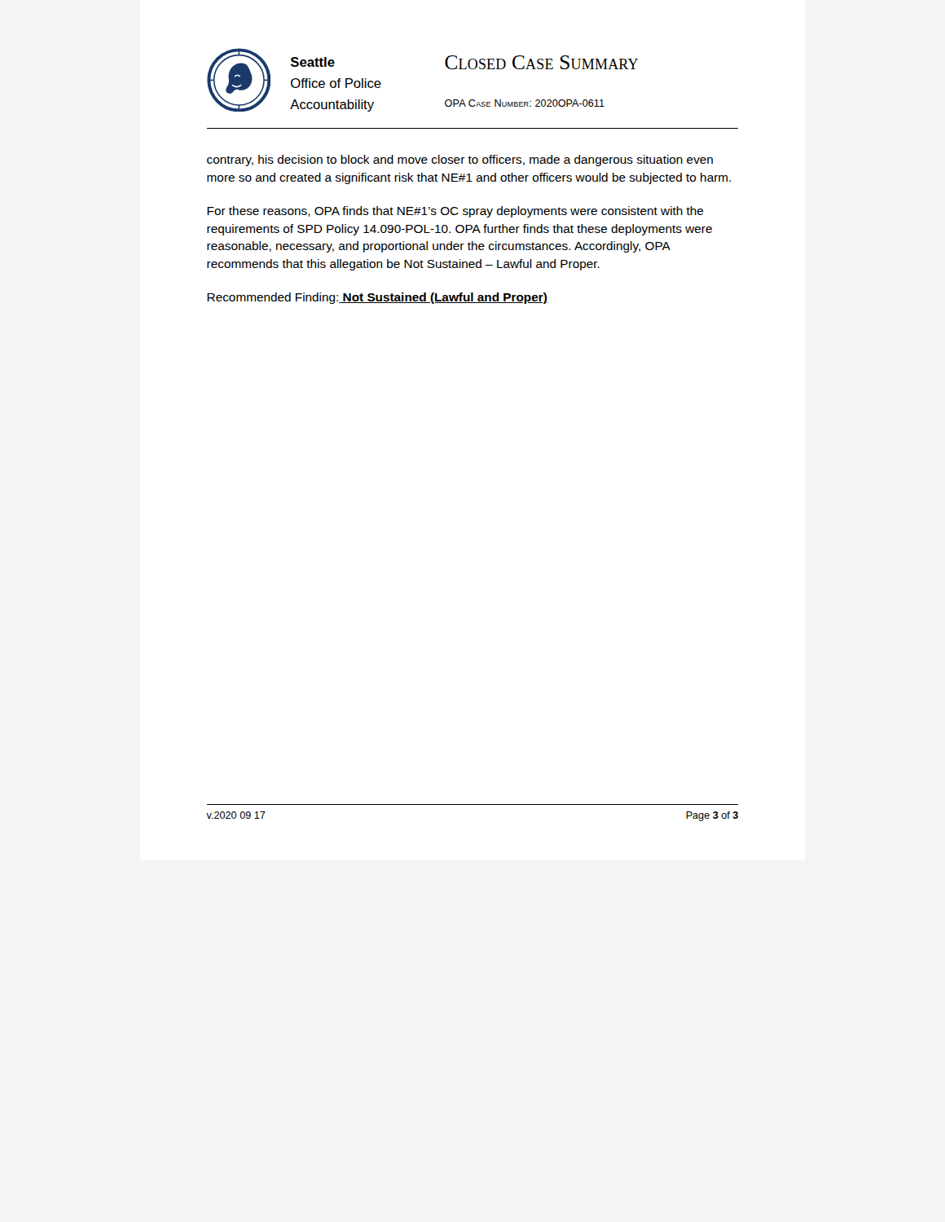Seattle
Office of Police
Accountability
Closed Case Summary
OPA Case Number: 2020OPA-0611
contrary, his decision to block and move closer to officers, made a dangerous situation even more so and created a significant risk that NE#1 and other officers would be subjected to harm.
For these reasons, OPA finds that NE#1’s OC spray deployments were consistent with the requirements of SPD Policy 14.090-POL-10. OPA further finds that these deployments were reasonable, necessary, and proportional under the circumstances. Accordingly, OPA recommends that this allegation be Not Sustained – Lawful and Proper.
Recommended Finding: Not Sustained (Lawful and Proper)
v.2020 09 17
Page 3 of 3